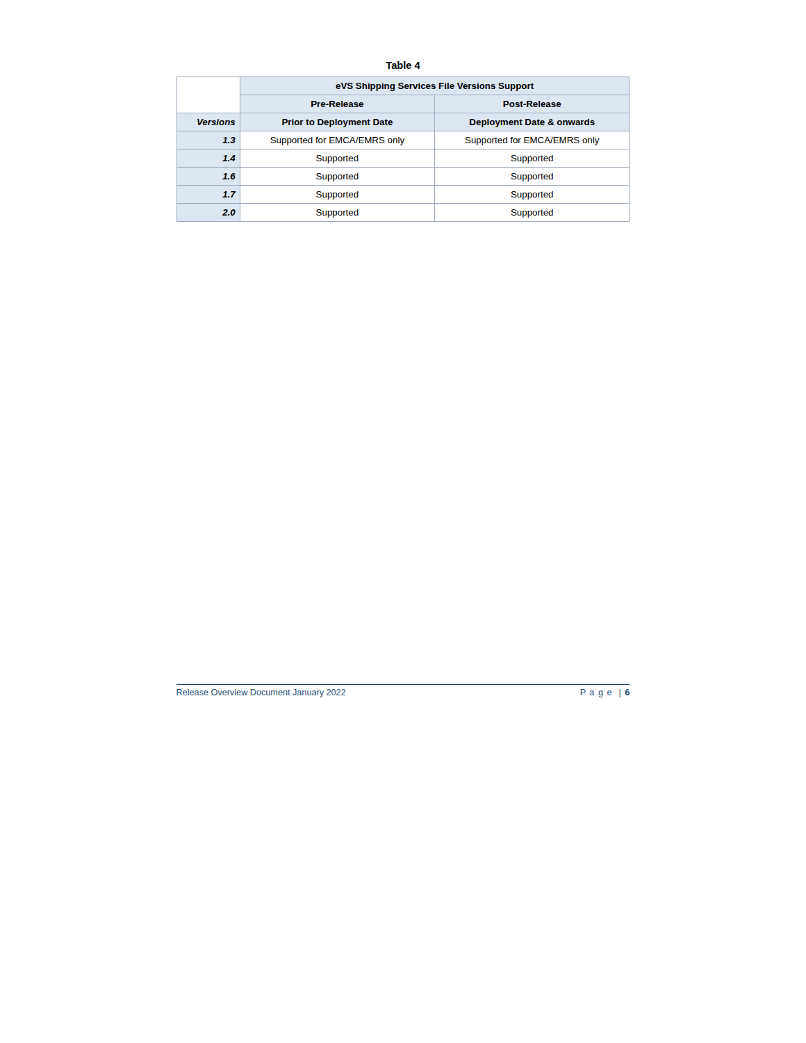Table 4
| | eVS Shipping Services File Versions Support |
| Pre-Release | Post-Release |
| Versions | Prior to Deployment Date | Deployment Date & onwards |
| 1.3 | Supported for EMCA/EMRS only | Supported for EMCA/EMRS only |
| 1.4 | Supported | Supported |
| 1.6 | Supported | Supported |
| 1.7 | Supported | Supported |
| 2.0 | Supported | Supported |
Release Overview Document January 2022
P a g e | 6